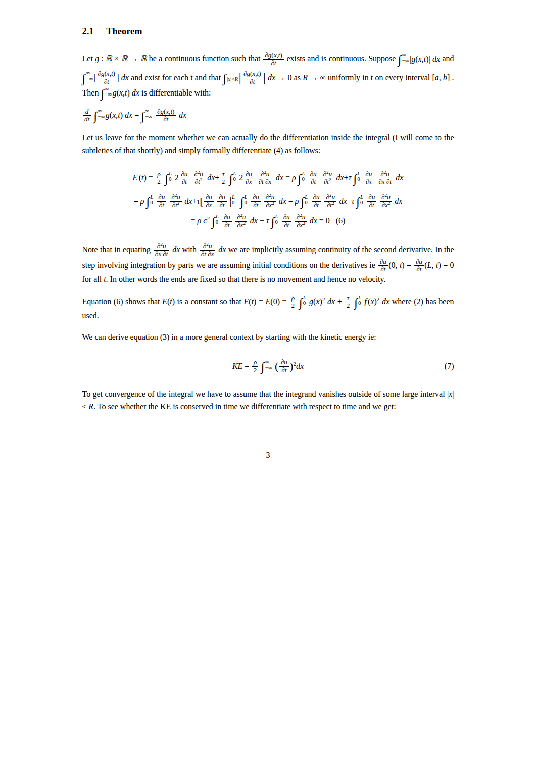2.1 Theorem
Let g : ℝ × ℝ → ℝ be a continuous function such that ∂g(x,t)∂t exists and is continuous. Suppose ∫∞−∞|g(x,t)| dx and ∫∞−∞|∂g(x,t)∂t| dx and exist for each t and that ∫|x|>R|∂g(x,t)∂t| dx → 0 as R → ∞ uniformly in t on every interval [a, b] . Then ∫∞−∞g(x,t) dx is differentiable with:
ddt ∫∞−∞g(x,t) dx = ∫∞−∞ ∂g(x,t)∂t dx
Let us leave for the moment whether we can actually do the differentiation inside the integral (I will come to the subtleties of that shortly) and simply formally differentiate (4) as follows:
E′(t) = ρ 2 ∫L 0 2∂u∂t ∂2u∂t2 dx+τ 2 ∫L 0 2∂u∂x ∂2u∂t ∂x dx = ρ ∫L 0 ∂u∂t ∂2u∂t2 dx+τ ∫L 0 ∂u∂x ∂2u∂x ∂t dx = ρ ∫L 0 ∂u∂t ∂2u∂t2 dx+τ[∂u∂x ∂u∂t |L 0−∫L 0 ∂u∂t ∂2u∂x2 dx = ρ ∫L 0 ∂u∂t ∂2u∂t2 dx−τ ∫L 0 ∂u∂t ∂2u∂x2 dx = ρ c2 ∫L 0 ∂u∂t ∂2u∂x2 dx − τ ∫L 0 ∂u∂t ∂2u∂x2 dx = 0 (6)
Note that in equating ∂2u∂x ∂t dx with ∂2u∂t ∂x dx we are implicitly assuming continuity of the second derivative. In the step involving integration by parts we are assuming initial conditions on the derivatives ie ∂u∂t(0, t) = ∂u∂t(L, t) = 0 for all t. In other words the ends are fixed so that there is no movement and hence no velocity.
Equation (6) shows that E(t) is a constant so that E(t) = E(0) = ρ 2 ∫L 0 g(x)2 dx + τ 2 ∫L 0 f′(x)2 dx where (2) has been used.
We can derive equation (3) in a more general context by starting with the kinetic energy ie:
KE = ρ 2 ∫∞−∞ (∂u∂t)2dx
(7)
To get convergence of the integral we have to assume that the integrand vanishes outside of some large interval |x| ≤ R. To see whether the KE is conserved in time we differentiate with respect to time and we get:
3